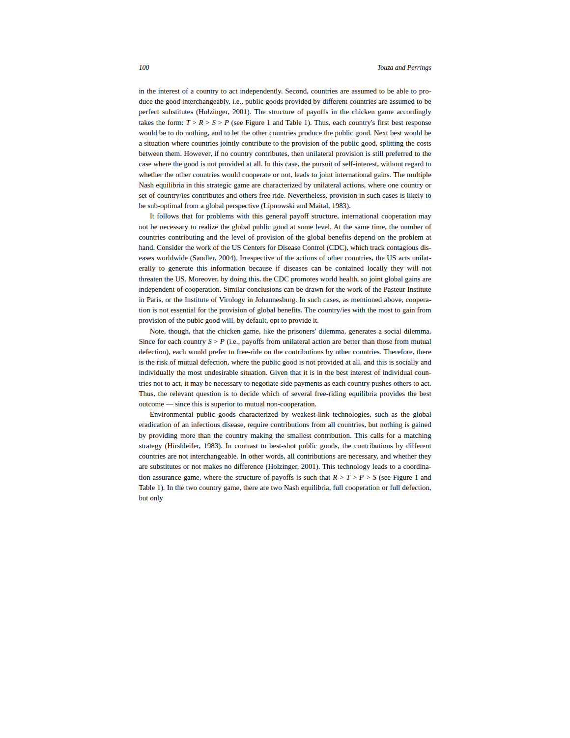100 Touza and Perrings
in the interest of a country to act independently. Second, countries are assumed to be able to produce the good interchangeably, i.e., public goods provided by different countries are assumed to be perfect substitutes (Holzinger, 2001). The structure of payoffs in the chicken game accordingly takes the form: T > R > S > P (see Figure 1 and Table 1). Thus, each country's first best response would be to do nothing, and to let the other countries produce the public good. Next best would be a situation where countries jointly contribute to the provision of the public good, splitting the costs between them. However, if no country contributes, then unilateral provision is still preferred to the case where the good is not provided at all. In this case, the pursuit of self-interest, without regard to whether the other countries would cooperate or not, leads to joint international gains. The multiple Nash equilibria in this strategic game are characterized by unilateral actions, where one country or set of country/ies contributes and others free ride. Nevertheless, provision in such cases is likely to be sub-optimal from a global perspective (Lipnowski and Maital, 1983).
It follows that for problems with this general payoff structure, international cooperation may not be necessary to realize the global public good at some level. At the same time, the number of countries contributing and the level of provision of the global benefits depend on the problem at hand. Consider the work of the US Centers for Disease Control (CDC), which track contagious diseases worldwide (Sandler, 2004). Irrespective of the actions of other countries, the US acts unilaterally to generate this information because if diseases can be contained locally they will not threaten the US. Moreover, by doing this, the CDC promotes world health, so joint global gains are independent of cooperation. Similar conclusions can be drawn for the work of the Pasteur Institute in Paris, or the Institute of Virology in Johannesburg. In such cases, as mentioned above, cooperation is not essential for the provision of global benefits. The country/ies with the most to gain from provision of the pubic good will, by default, opt to provide it.
Note, though, that the chicken game, like the prisoners' dilemma, generates a social dilemma. Since for each country S > P (i.e., payoffs from unilateral action are better than those from mutual defection), each would prefer to free-ride on the contributions by other countries. Therefore, there is the risk of mutual defection, where the public good is not provided at all, and this is socially and individually the most undesirable situation. Given that it is in the best interest of individual countries not to act, it may be necessary to negotiate side payments as each country pushes others to act. Thus, the relevant question is to decide which of several free-riding equilibria provides the best outcome — since this is superior to mutual non-cooperation.
Environmental public goods characterized by weakest-link technologies, such as the global eradication of an infectious disease, require contributions from all countries, but nothing is gained by providing more than the country making the smallest contribution. This calls for a matching strategy (Hirshleifer, 1983). In contrast to best-shot public goods, the contributions by different countries are not interchangeable. In other words, all contributions are necessary, and whether they are substitutes or not makes no difference (Holzinger, 2001). This technology leads to a coordination assurance game, where the structure of payoffs is such that R > T > P > S (see Figure 1 and Table 1). In the two country game, there are two Nash equilibria, full cooperation or full defection, but only